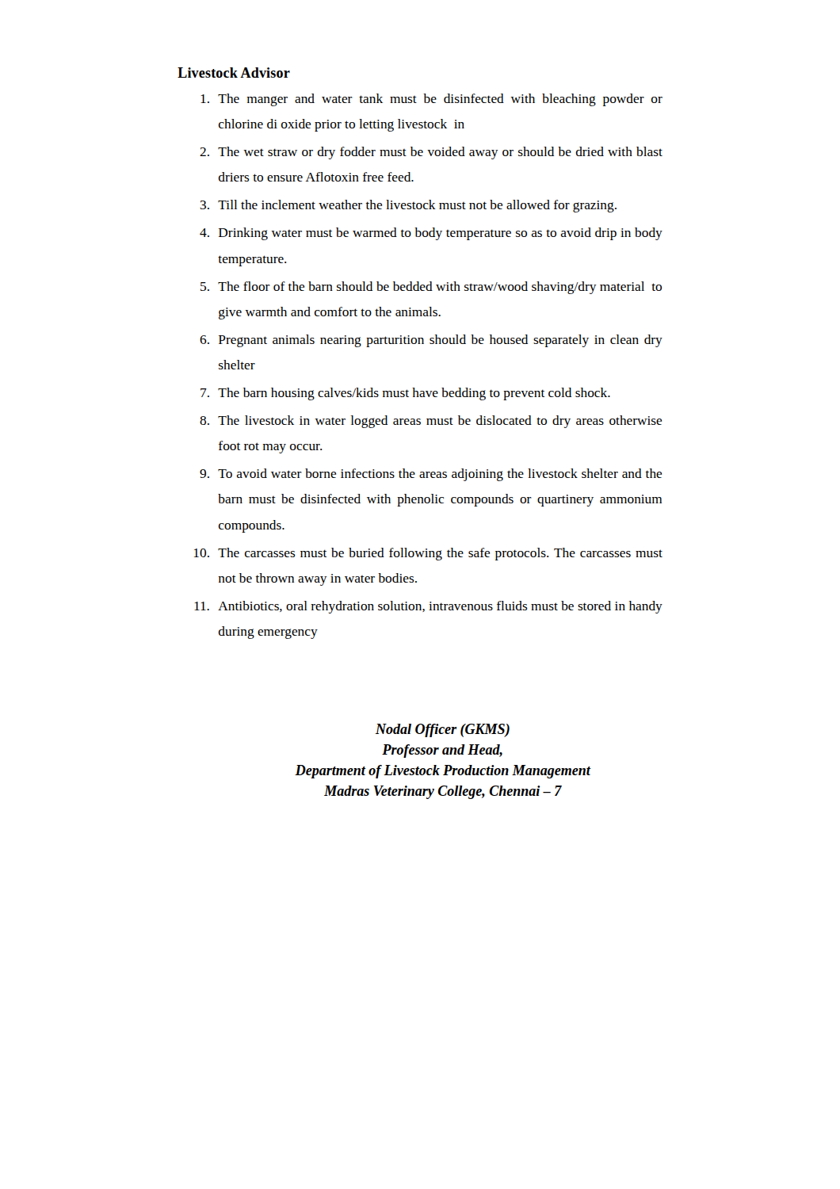Livestock Advisor
The manger and water tank must be disinfected with bleaching powder or chlorine di oxide prior to letting livestock in
The wet straw or dry fodder must be voided away or should be dried with blast driers to ensure Aflotoxin free feed.
Till the inclement weather the livestock must not be allowed for grazing.
Drinking water must be warmed to body temperature so as to avoid drip in body temperature.
The floor of the barn should be bedded with straw/wood shaving/dry material to give warmth and comfort to the animals.
Pregnant animals nearing parturition should be housed separately in clean dry shelter
The barn housing calves/kids must have bedding to prevent cold shock.
The livestock in water logged areas must be dislocated to dry areas otherwise foot rot may occur.
To avoid water borne infections the areas adjoining the livestock shelter and the barn must be disinfected with phenolic compounds or quartinery ammonium compounds.
The carcasses must be buried following the safe protocols. The carcasses must not be thrown away in water bodies.
Antibiotics, oral rehydration solution, intravenous fluids must be stored in handy during emergency
Nodal Officer (GKMS)
Professor and Head,
Department of Livestock Production Management
Madras Veterinary College, Chennai – 7